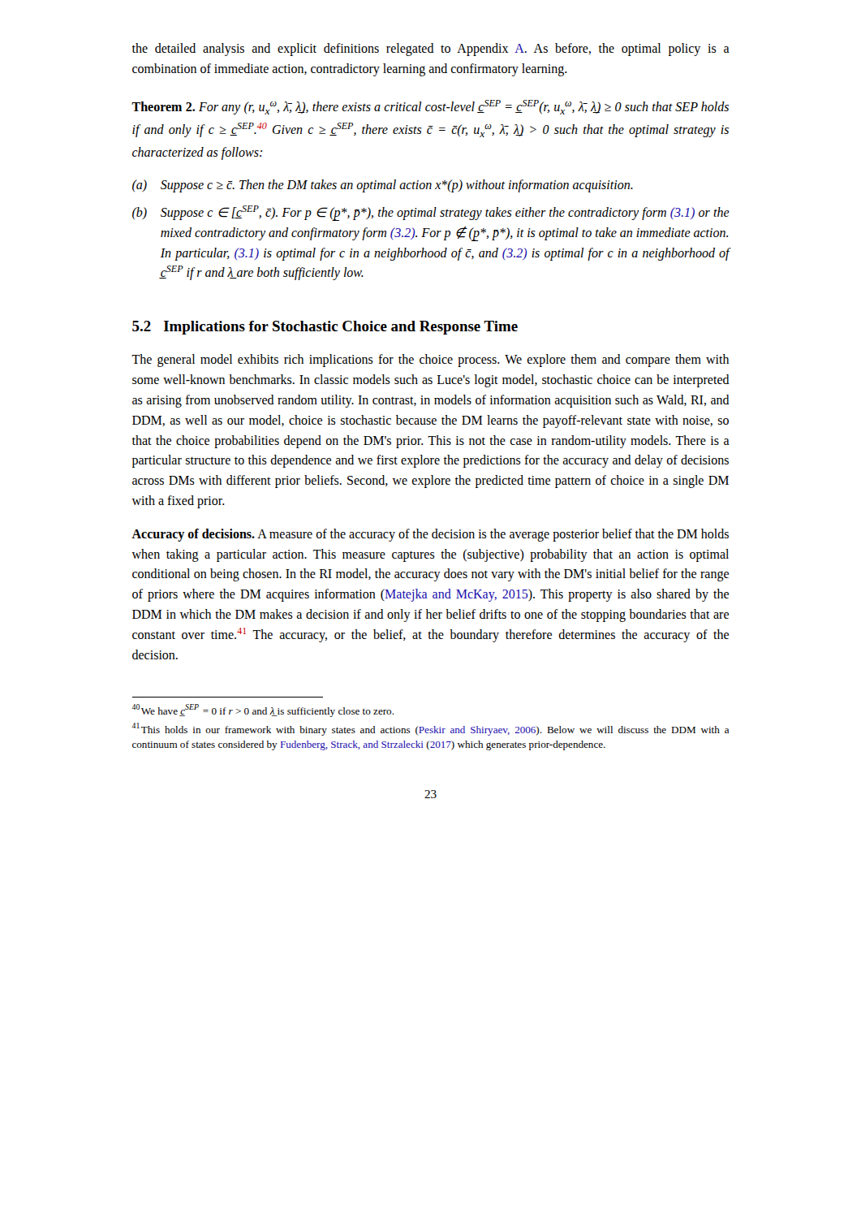the detailed analysis and explicit definitions relegated to Appendix A. As before, the optimal policy is a combination of immediate action, contradictory learning and confirmatory learning.
Theorem 2. For any (r, uxω, λ̄, λ̲), there exists a critical cost-level c̲SEP = c̲SEP(r, uxω, λ̄, λ̲) ≥ 0 such that SEP holds if and only if c ≥ c̲SEP.40 Given c ≥ c̲SEP, there exists c̄ = c̄(r, uxω, λ̄, λ̲) > 0 such that the optimal strategy is characterized as follows:
(a) Suppose c ≥ c̄. Then the DM takes an optimal action x*(p) without information acquisition.
(b) Suppose c ∈ [c̲SEP, c̄). For p ∈ (p̲*, p̄*), the optimal strategy takes either the contradictory form (3.1) or the mixed contradictory and confirmatory form (3.2). For p ∉ (p̲*, p̄*), it is optimal to take an immediate action. In particular, (3.1) is optimal for c in a neighborhood of c̄, and (3.2) is optimal for c in a neighborhood of c̲SEP if r and λ̲ are both sufficiently low.
5.2 Implications for Stochastic Choice and Response Time
The general model exhibits rich implications for the choice process. We explore them and compare them with some well-known benchmarks. In classic models such as Luce's logit model, stochastic choice can be interpreted as arising from unobserved random utility. In contrast, in models of information acquisition such as Wald, RI, and DDM, as well as our model, choice is stochastic because the DM learns the payoff-relevant state with noise, so that the choice probabilities depend on the DM's prior. This is not the case in random-utility models. There is a particular structure to this dependence and we first explore the predictions for the accuracy and delay of decisions across DMs with different prior beliefs. Second, we explore the predicted time pattern of choice in a single DM with a fixed prior.
Accuracy of decisions. A measure of the accuracy of the decision is the average posterior belief that the DM holds when taking a particular action. This measure captures the (subjective) probability that an action is optimal conditional on being chosen. In the RI model, the accuracy does not vary with the DM's initial belief for the range of priors where the DM acquires information (Matejka and McKay, 2015). This property is also shared by the DDM in which the DM makes a decision if and only if her belief drifts to one of the stopping boundaries that are constant over time.41 The accuracy, or the belief, at the boundary therefore determines the accuracy of the decision.
40We have c̲SEP = 0 if r > 0 and λ̲ is sufficiently close to zero.
41This holds in our framework with binary states and actions (Peskir and Shiryaev, 2006). Below we will discuss the DDM with a continuum of states considered by Fudenberg, Strack, and Strzalecki (2017) which generates prior-dependence.
23